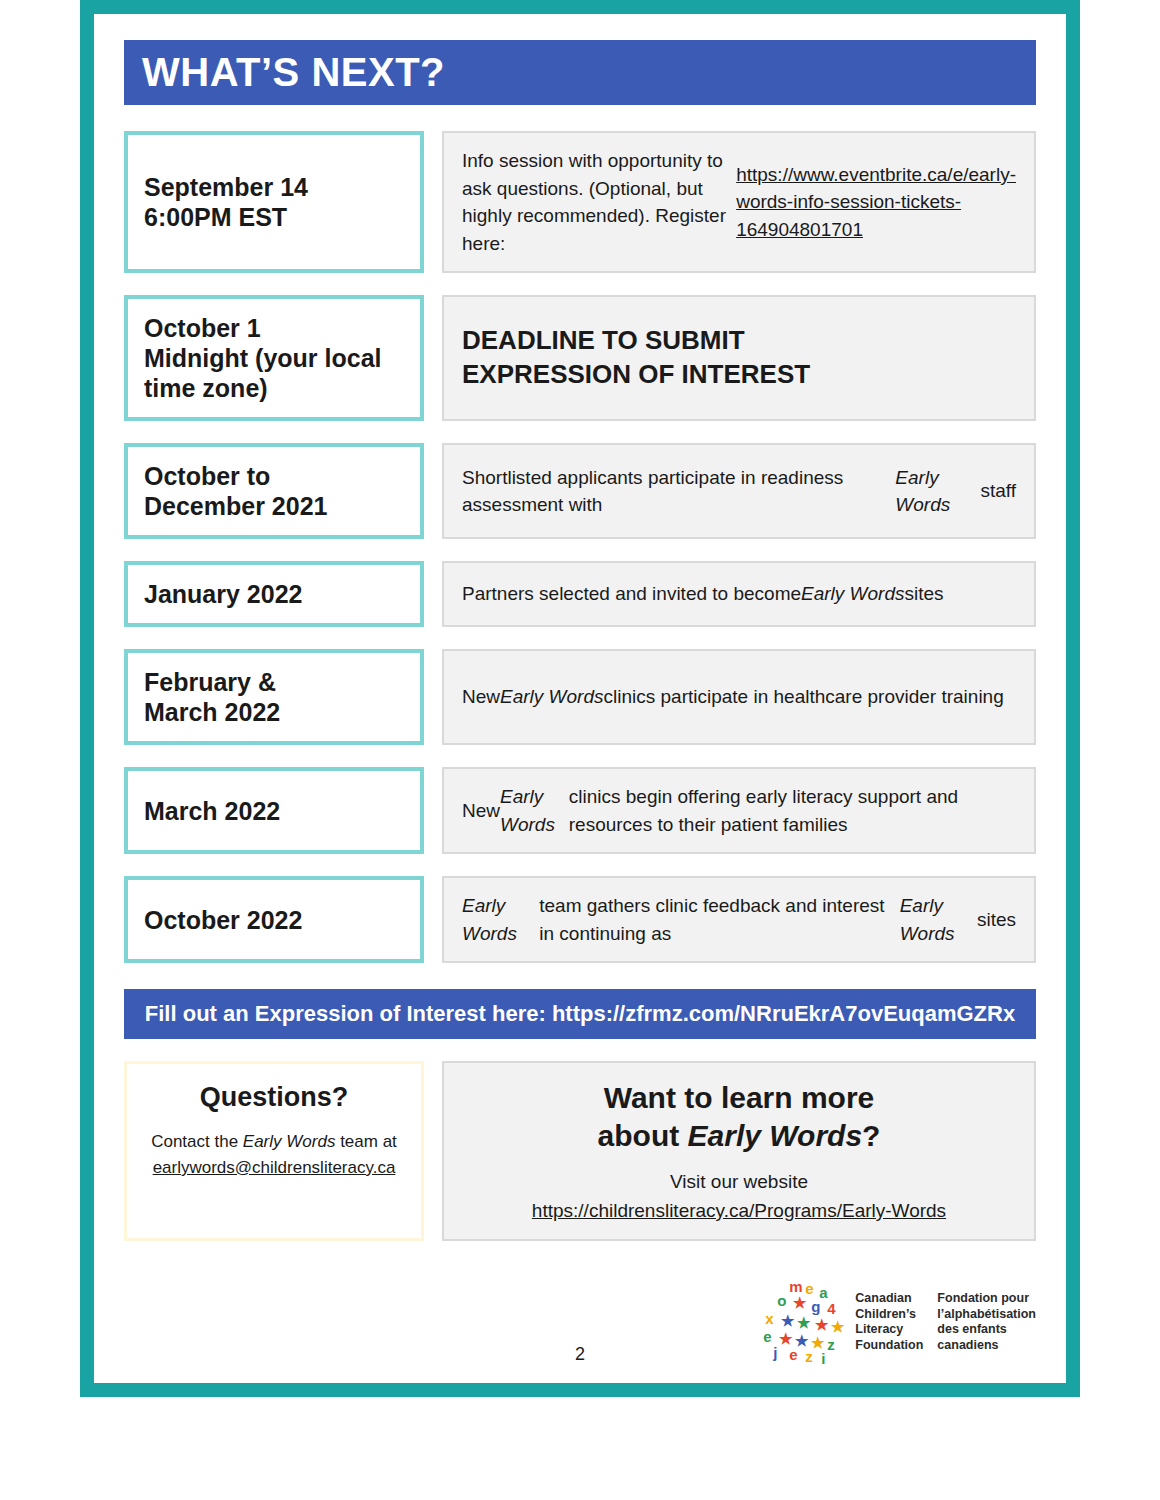WHAT’S NEXT?
September 14
6:00PM EST
Info session with opportunity to ask questions. (Optional, but highly recommended). Register here: https://www.eventbrite.ca/e/early-words-info-session-tickets-164904801701
October 1
Midnight (your local time zone)
DEADLINE TO SUBMIT
EXPRESSION OF INTEREST
October to
December 2021
Shortlisted applicants participate in readiness assessment with Early Words staff
January 2022
Partners selected and invited to become Early Words sites
February &
March 2022
New Early Words clinics participate in healthcare provider training
March 2022
New Early Words clinics begin offering early literacy support and resources to their patient families
October 2022
Early Words team gathers clinic feedback and interest in continuing as Early Words sites
Fill out an Expression of Interest here: https://zfrmz.com/NRruEkrA7ovEuqamGZRx
Questions?
Contact the Early Words team at
earlywords@childrensliteracy.ca
Want to learn more
about Early Words?
Visit our website
https://childrensliteracy.ca/Programs/Early-Words
2
m e a o ★ g 4 x ★ ★ ★ ★ e ★ ★ ★ z j e z i
Canadian
Children’s
Literacy
Foundation
Fondation pour
l’alphabétisation
des enfants
canadiens